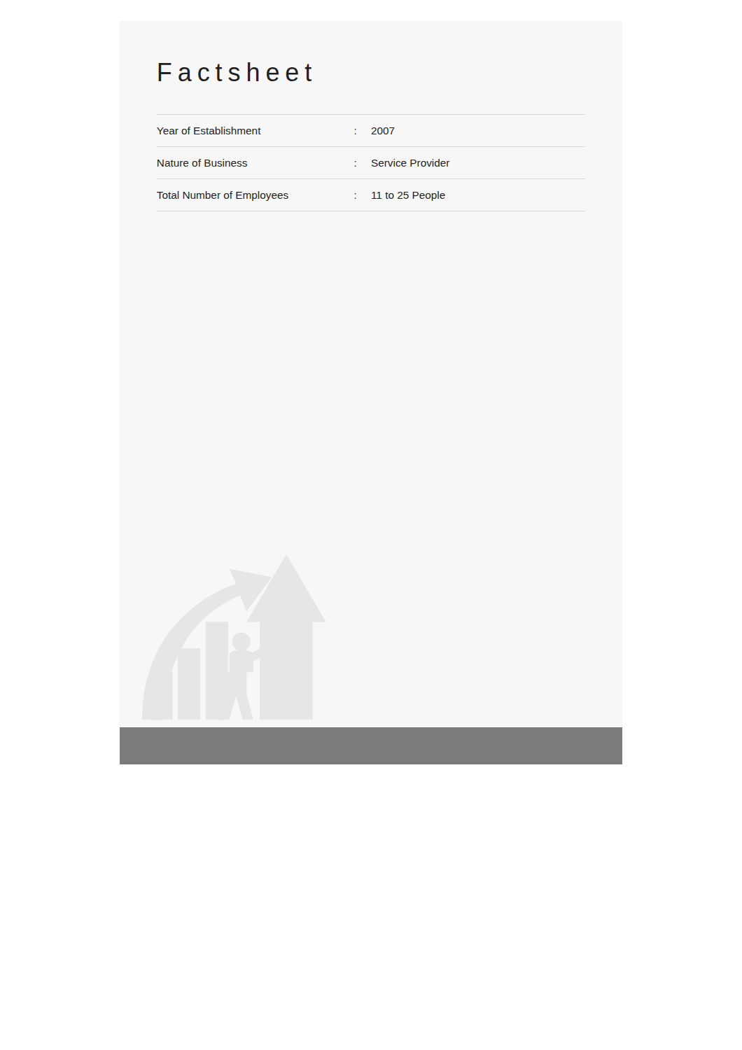Factsheet
| Year of Establishment | : | 2007 |
| Nature of Business | : | Service Provider |
| Total Number of Employees | : | 11 to 25 People |